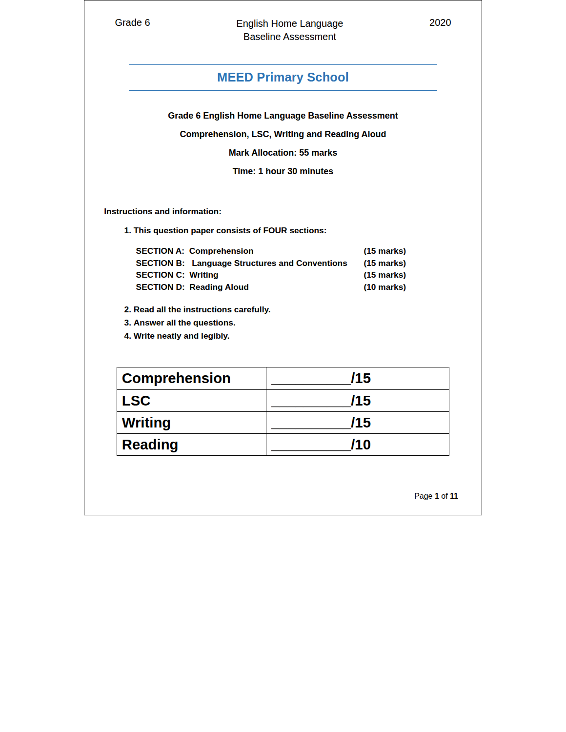Grade 6
English Home Language
Baseline Assessment
2020
MEED Primary School
Grade 6 English Home Language Baseline Assessment
Comprehension, LSC, Writing and Reading Aloud
Mark Allocation: 55 marks
Time: 1 hour 30 minutes
Instructions and information:
This question paper consists of FOUR sections:
| SECTION A: Comprehension | (15 marks) |
| SECTION B: Language Structures and Conventions | (15 marks) |
| SECTION C: Writing | (15 marks) |
| SECTION D: Reading Aloud | (10 marks) |
Read all the instructions carefully.
Answer all the questions.
Write neatly and legibly.
| Comprehension | __________/15 |
| LSC | __________/15 |
| Writing | __________/15 |
| Reading | __________/10 |
Page 1 of 11